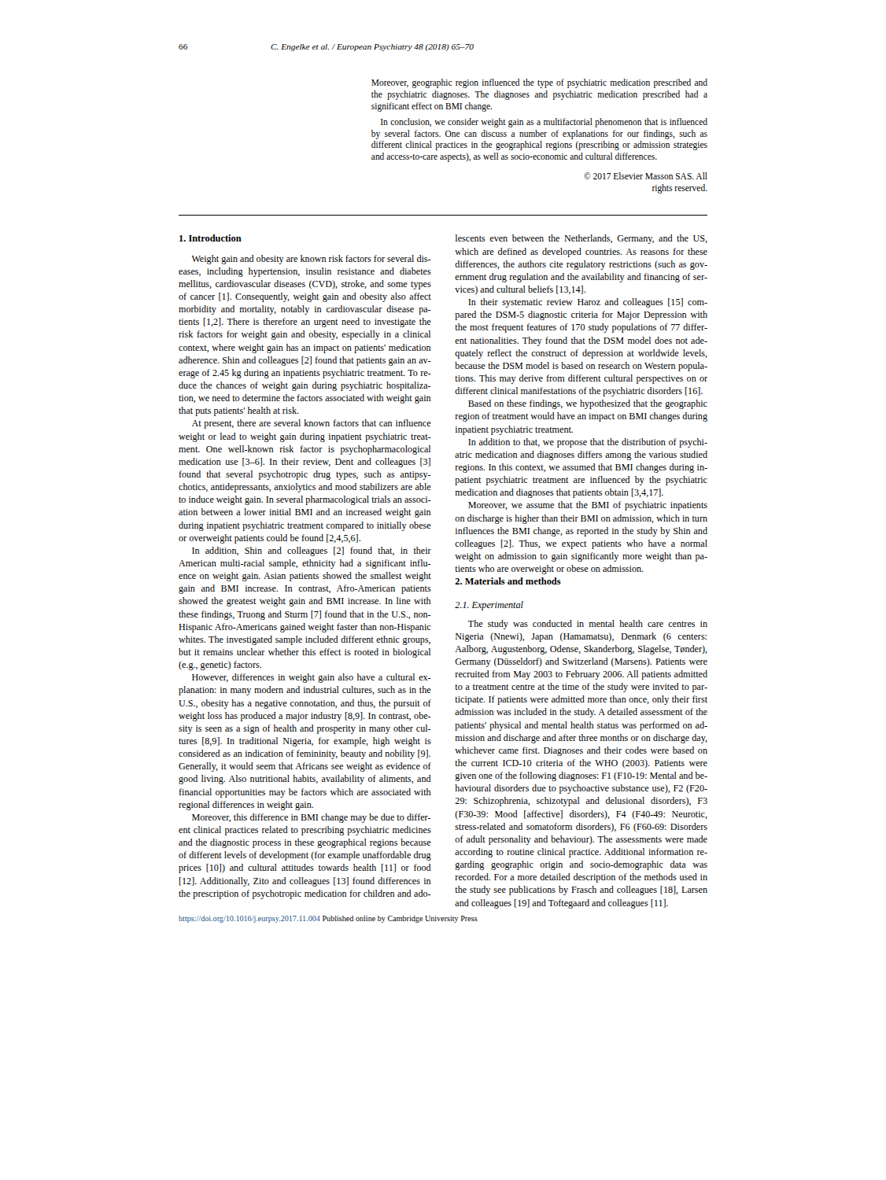66 C. Engelke et al. / European Psychiatry 48 (2018) 65–70
Moreover, geographic region influenced the type of psychiatric medication prescribed and the psychiatric diagnoses. The diagnoses and psychiatric medication prescribed had a significant effect on BMI change.
In conclusion, we consider weight gain as a multifactorial phenomenon that is influenced by several factors. One can discuss a number of explanations for our findings, such as different clinical practices in the geographical regions (prescribing or admission strategies and access-to-care aspects), as well as socio-economic and cultural differences.
© 2017 Elsevier Masson SAS. All rights reserved.
1. Introduction
Weight gain and obesity are known risk factors for several diseases, including hypertension, insulin resistance and diabetes mellitus, cardiovascular diseases (CVD), stroke, and some types of cancer [1]. Consequently, weight gain and obesity also affect morbidity and mortality, notably in cardiovascular disease patients [1,2]. There is therefore an urgent need to investigate the risk factors for weight gain and obesity, especially in a clinical context, where weight gain has an impact on patients' medication adherence. Shin and colleagues [2] found that patients gain an average of 2.45 kg during an inpatients psychiatric treatment. To reduce the chances of weight gain during psychiatric hospitalization, we need to determine the factors associated with weight gain that puts patients' health at risk.
At present, there are several known factors that can influence weight or lead to weight gain during inpatient psychiatric treatment. One well-known risk factor is psychopharmacological medication use [3–6]. In their review, Dent and colleagues [3] found that several psychotropic drug types, such as antipsychotics, antidepressants, anxiolytics and mood stabilizers are able to induce weight gain. In several pharmacological trials an association between a lower initial BMI and an increased weight gain during inpatient psychiatric treatment compared to initially obese or overweight patients could be found [2,4,5,6].
In addition, Shin and colleagues [2] found that, in their American multi-racial sample, ethnicity had a significant influence on weight gain. Asian patients showed the smallest weight gain and BMI increase. In contrast, Afro-American patients showed the greatest weight gain and BMI increase. In line with these findings, Truong and Sturm [7] found that in the U.S., non-Hispanic Afro-Americans gained weight faster than non-Hispanic whites. The investigated sample included different ethnic groups, but it remains unclear whether this effect is rooted in biological (e.g., genetic) factors.
However, differences in weight gain also have a cultural explanation: in many modern and industrial cultures, such as in the U.S., obesity has a negative connotation, and thus, the pursuit of weight loss has produced a major industry [8,9]. In contrast, obesity is seen as a sign of health and prosperity in many other cultures [8,9]. In traditional Nigeria, for example, high weight is considered as an indication of femininity, beauty and nobility [9]. Generally, it would seem that Africans see weight as evidence of good living. Also nutritional habits, availability of aliments, and financial opportunities may be factors which are associated with regional differences in weight gain.
Moreover, this difference in BMI change may be due to different clinical practices related to prescribing psychiatric medicines and the diagnostic process in these geographical regions because of different levels of development (for example unaffordable drug prices [10]) and cultural attitudes towards health [11] or food [12]. Additionally, Zito and colleagues [13] found differences in the prescription of psychotropic medication for children and adolescents even between the Netherlands, Germany, and the US, which are defined as developed countries. As reasons for these differences, the authors cite regulatory restrictions (such as government drug regulation and the availability and financing of services) and cultural beliefs [13,14].
In their systematic review Haroz and colleagues [15] compared the DSM-5 diagnostic criteria for Major Depression with the most frequent features of 170 study populations of 77 different nationalities. They found that the DSM model does not adequately reflect the construct of depression at worldwide levels, because the DSM model is based on research on Western populations. This may derive from different cultural perspectives on or different clinical manifestations of the psychiatric disorders [16].
Based on these findings, we hypothesized that the geographic region of treatment would have an impact on BMI changes during inpatient psychiatric treatment.
In addition to that, we propose that the distribution of psychiatric medication and diagnoses differs among the various studied regions. In this context, we assumed that BMI changes during inpatient psychiatric treatment are influenced by the psychiatric medication and diagnoses that patients obtain [3,4,17].
Moreover, we assume that the BMI of psychiatric inpatients on discharge is higher than their BMI on admission, which in turn influences the BMI change, as reported in the study by Shin and colleagues [2]. Thus, we expect patients who have a normal weight on admission to gain significantly more weight than patients who are overweight or obese on admission.
2. Materials and methods
2.1. Experimental
The study was conducted in mental health care centres in Nigeria (Nnewi), Japan (Hamamatsu), Denmark (6 centers: Aalborg, Augustenborg, Odense, Skanderborg, Slagelse, Tønder), Germany (Düsseldorf) and Switzerland (Marsens). Patients were recruited from May 2003 to February 2006. All patients admitted to a treatment centre at the time of the study were invited to participate. If patients were admitted more than once, only their first admission was included in the study. A detailed assessment of the patients' physical and mental health status was performed on admission and discharge and after three months or on discharge day, whichever came first. Diagnoses and their codes were based on the current ICD-10 criteria of the WHO (2003). Patients were given one of the following diagnoses: F1 (F10-19: Mental and behavioural disorders due to psychoactive substance use), F2 (F20-29: Schizophrenia, schizotypal and delusional disorders), F3 (F30-39: Mood [affective] disorders), F4 (F40-49: Neurotic, stress-related and somatoform disorders), F6 (F60-69: Disorders of adult personality and behaviour). The assessments were made according to routine clinical practice. Additional information regarding geographic origin and socio-demographic data was recorded. For a more detailed description of the methods used in the study see publications by Frasch and colleagues [18], Larsen and colleagues [19] and Toftegaard and colleagues [11].
https://doi.org/10.1016/j.eurpsy.2017.11.004 Published online by Cambridge University Press